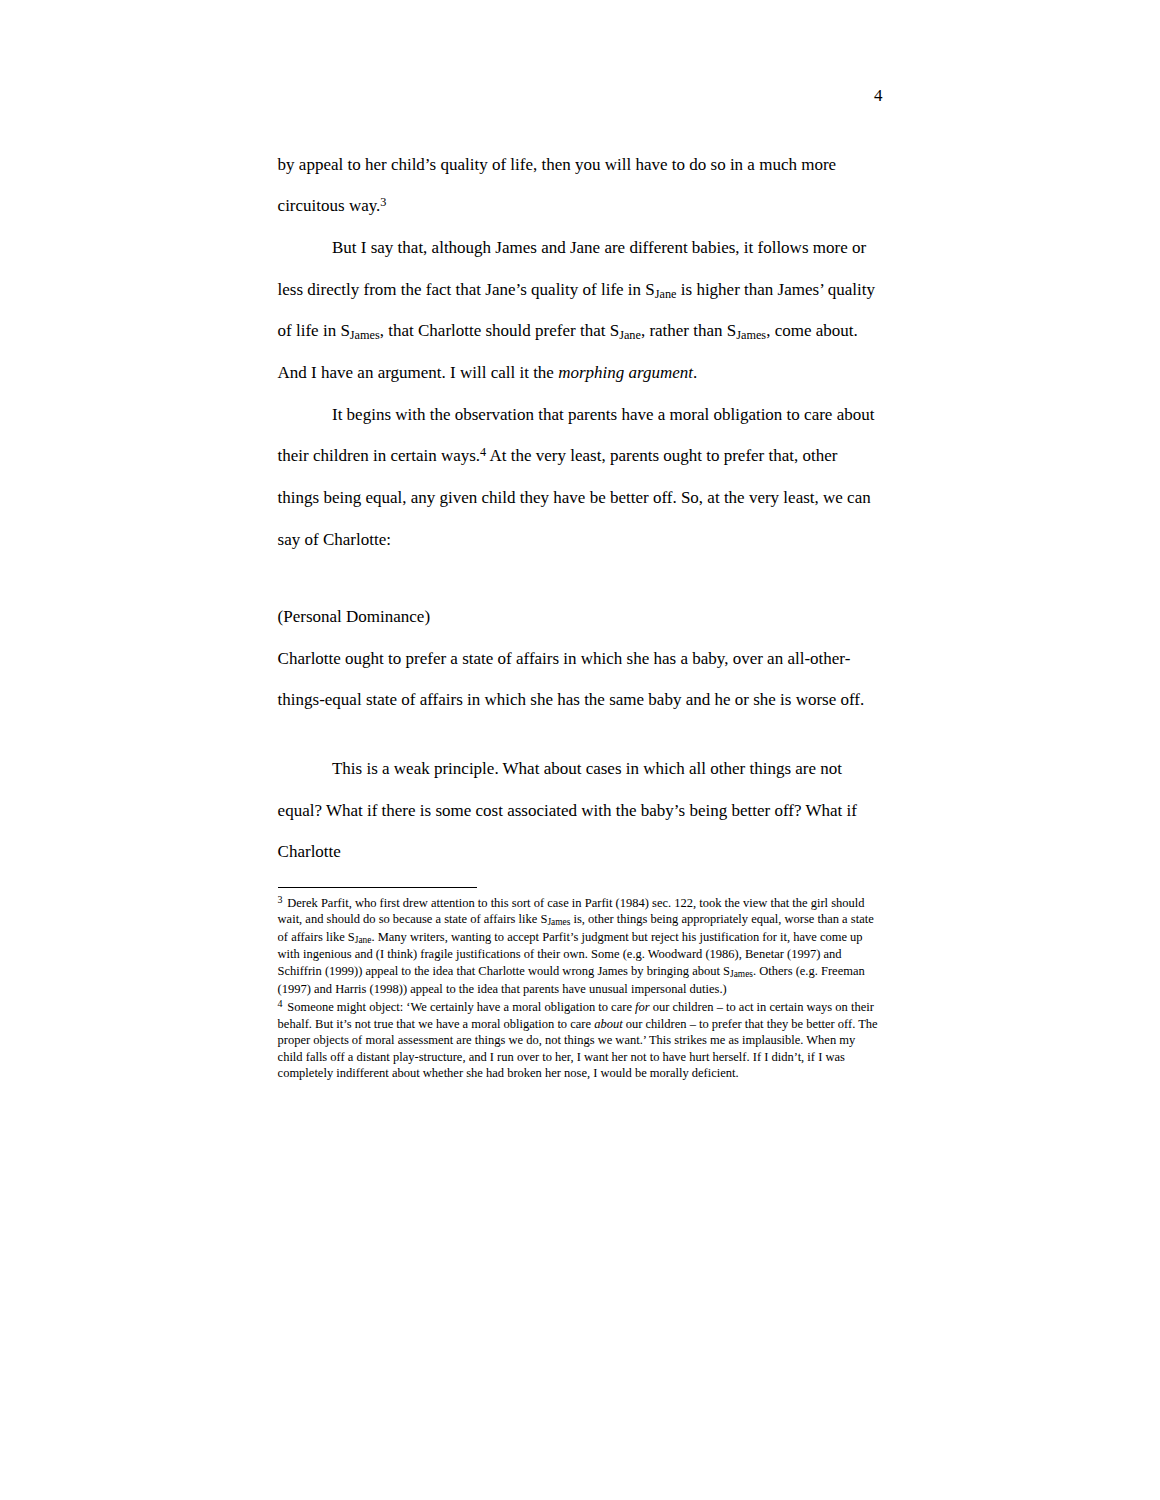4
by appeal to her child’s quality of life, then you will have to do so in a much more circuitous way.3
But I say that, although James and Jane are different babies, it follows more or less directly from the fact that Jane’s quality of life in SJane is higher than James’ quality of life in SJames, that Charlotte should prefer that SJane, rather than SJames, come about. And I have an argument. I will call it the morphing argument.
It begins with the observation that parents have a moral obligation to care about their children in certain ways.4 At the very least, parents ought to prefer that, other things being equal, any given child they have be better off. So, at the very least, we can say of Charlotte:
(Personal Dominance)
Charlotte ought to prefer a state of affairs in which she has a baby, over an all-other-things-equal state of affairs in which she has the same baby and he or she is worse off.
This is a weak principle. What about cases in which all other things are not equal? What if there is some cost associated with the baby’s being better off? What if Charlotte
3 Derek Parfit, who first drew attention to this sort of case in Parfit (1984) sec. 122, took the view that the girl should wait, and should do so because a state of affairs like SJames is, other things being appropriately equal, worse than a state of affairs like SJane. Many writers, wanting to accept Parfit’s judgment but reject his justification for it, have come up with ingenious and (I think) fragile justifications of their own. Some (e.g. Woodward (1986), Benetar (1997) and Schiffrin (1999)) appeal to the idea that Charlotte would wrong James by bringing about SJames. Others (e.g. Freeman (1997) and Harris (1998)) appeal to the idea that parents have unusual impersonal duties.)
4 Someone might object: ‘We certainly have a moral obligation to care for our children – to act in certain ways on their behalf. But it’s not true that we have a moral obligation to care about our children – to prefer that they be better off. The proper objects of moral assessment are things we do, not things we want.’ This strikes me as implausible. When my child falls off a distant play-structure, and I run over to her, I want her not to have hurt herself. If I didn’t, if I was completely indifferent about whether she had broken her nose, I would be morally deficient.